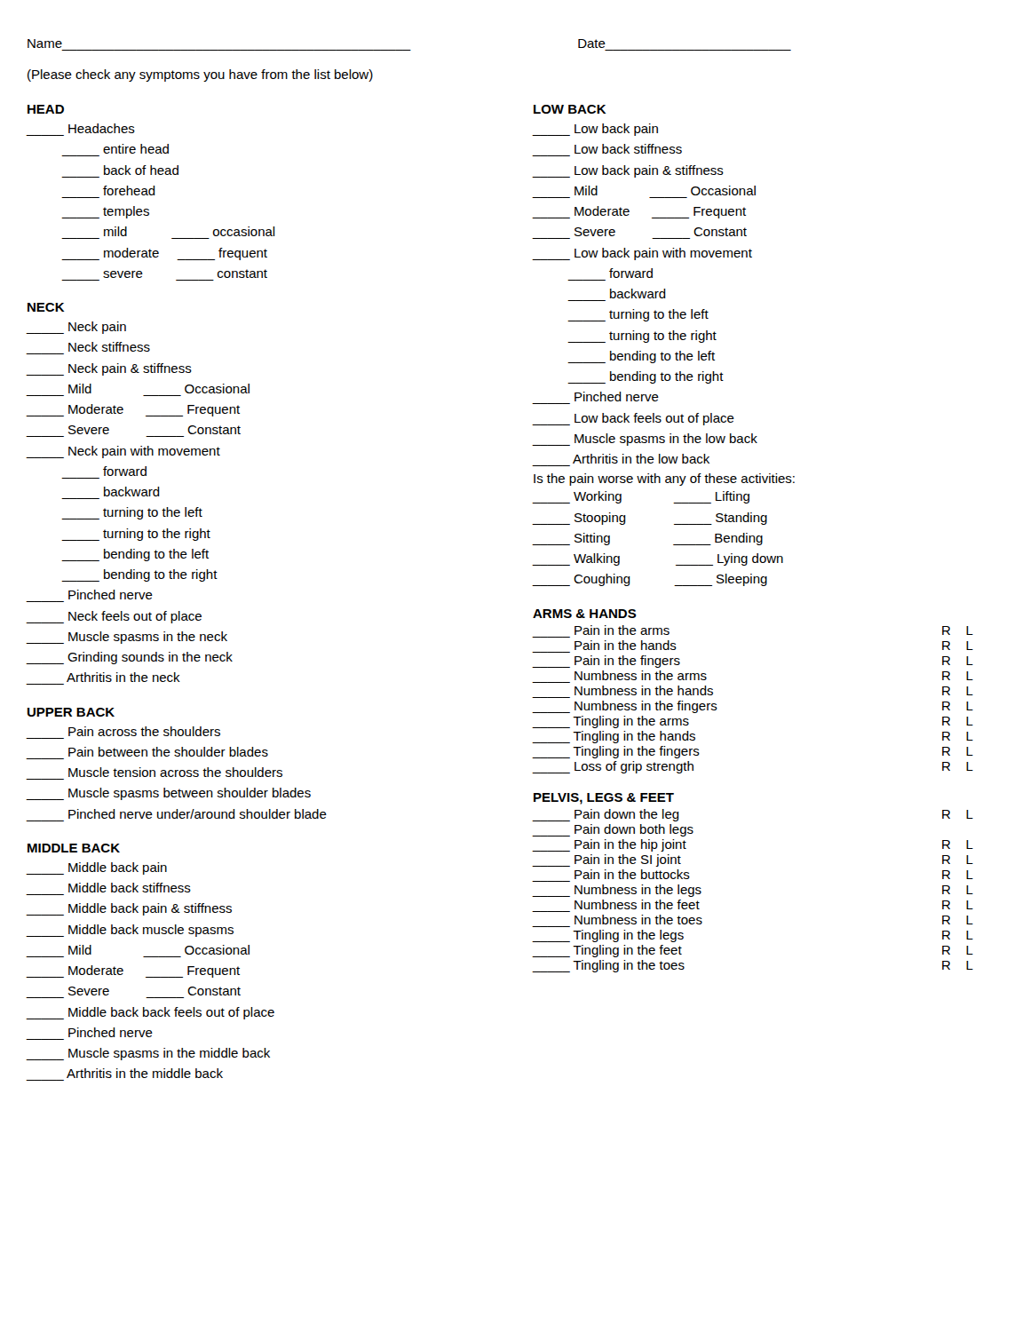Name_______________________________________________ Date_________________________
(Please check any symptoms you have from the list below)
HEAD
_____ Headaches
_____ entire head
_____ back of head
_____ forehead
_____ temples
_____ mild _____ occasional
_____ moderate _____ frequent
_____ severe _____ constant
NECK
_____ Neck pain
_____ Neck stiffness
_____ Neck pain & stiffness
_____ Mild _____ Occasional
_____ Moderate _____ Frequent
_____ Severe _____ Constant
_____ Neck pain with movement
_____ forward
_____ backward
_____ turning to the left
_____ turning to the right
_____ bending to the left
_____ bending to the right
_____ Pinched nerve
_____ Neck feels out of place
_____ Muscle spasms in the neck
_____ Grinding sounds in the neck
_____ Arthritis in the neck
UPPER BACK
_____ Pain across the shoulders
_____ Pain between the shoulder blades
_____ Muscle tension across the shoulders
_____ Muscle spasms between shoulder blades
_____ Pinched nerve under/around shoulder blade
MIDDLE BACK
_____ Middle back pain
_____ Middle back stiffness
_____ Middle back pain & stiffness
_____ Middle back muscle spasms
_____ Mild _____ Occasional
_____ Moderate _____ Frequent
_____ Severe _____ Constant
_____ Middle back back feels out of place
_____ Pinched nerve
_____ Muscle spasms in the middle back
_____ Arthritis in the middle back
LOW BACK
_____ Low back pain
_____ Low back stiffness
_____ Low back pain & stiffness
_____ Mild _____ Occasional
_____ Moderate _____ Frequent
_____ Severe _____ Constant
_____ Low back pain with movement
_____ forward
_____ backward
_____ turning to the left
_____ turning to the right
_____ bending to the left
_____ bending to the right
_____ Pinched nerve
_____ Low back feels out of place
_____ Muscle spasms in the low back
_____ Arthritis in the low back
Is the pain worse with any of these activities:
_____ Working _____ Lifting
_____ Stooping _____ Standing
_____ Sitting _____ Bending
_____ Walking _____ Lying down
_____ Coughing _____ Sleeping
ARMS & HANDS
_____ Pain in the arms R L
_____ Pain in the hands R L
_____ Pain in the fingers R L
_____ Numbness in the arms R L
_____ Numbness in the hands R L
_____ Numbness in the fingers R L
_____ Tingling in the arms R L
_____ Tingling in the hands R L
_____ Tingling in the fingers R L
_____ Loss of grip strength R L
PELVIS, LEGS & FEET
_____ Pain down the leg R L
_____ Pain down both legs
_____ Pain in the hip joint R L
_____ Pain in the SI joint R L
_____ Pain in the buttocks R L
_____ Numbness in the legs R L
_____ Numbness in the feet R L
_____ Numbness in the toes R L
_____ Tingling in the legs R L
_____ Tingling in the feet R L
_____ Tingling in the toes R L